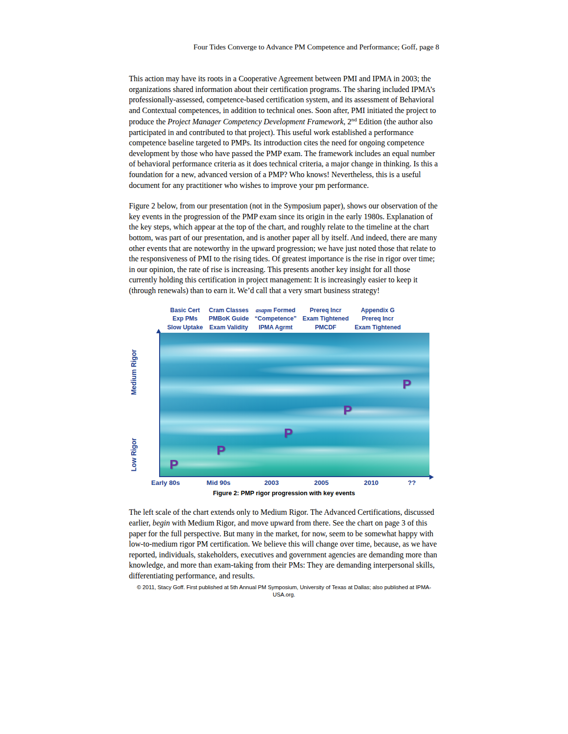Four Tides Converge to Advance PM Competence and Performance; Goff, page 8
This action may have its roots in a Cooperative Agreement between PMI and IPMA in 2003; the organizations shared information about their certification programs. The sharing included IPMA’s professionally-assessed, competence-based certification system, and its assessment of Behavioral and Contextual competences, in addition to technical ones. Soon after, PMI initiated the project to produce the Project Manager Competency Development Framework, 2nd Edition (the author also participated in and contributed to that project). This useful work established a performance competence baseline targeted to PMPs. Its introduction cites the need for ongoing competence development by those who have passed the PMP exam. The framework includes an equal number of behavioral performance criteria as it does technical criteria, a major change in thinking. Is this a foundation for a new, advanced version of a PMP? Who knows! Nevertheless, this is a useful document for any practitioner who wishes to improve your pm performance.
Figure 2 below, from our presentation (not in the Symposium paper), shows our observation of the key events in the progression of the PMP exam since its origin in the early 1980s. Explanation of the key steps, which appear at the top of the chart, and roughly relate to the timeline at the chart bottom, was part of our presentation, and is another paper all by itself. And indeed, there are many other events that are noteworthy in the upward progression; we have just noted those that relate to the responsiveness of PMI to the rising tides. Of greatest importance is the rise in rigor over time; in our opinion, the rate of rise is increasing. This presents another key insight for all those currently holding this certification in project management: It is increasingly easier to keep it (through renewals) than to earn it. We’d call that a very smart business strategy!
| Basic Cert | Cram Classes | asapm Formed | Prereq Incr | Appendix G |
| Exp PMs | PMBoK Guide | “Competence” | Exam Tightened | Prereq Incr |
| Slow Uptake | Exam Validity | IPMA Agrmt | PMCDF | Exam Tightened |
Medium Rigor
Low Rigor
P P P P P
| Early 80s | Mid 90s | 2003 | 2005 | 2010 | ?? |
Figure 2: PMP rigor progression with key events
The left scale of the chart extends only to Medium Rigor. The Advanced Certifications, discussed earlier, begin with Medium Rigor, and move upward from there. See the chart on page 3 of this paper for the full perspective. But many in the market, for now, seem to be somewhat happy with low-to-medium rigor PM certification. We believe this will change over time, because, as we have reported, individuals, stakeholders, executives and government agencies are demanding more than knowledge, and more than exam-taking from their PMs: They are demanding interpersonal skills, differentiating performance, and results.
© 2011, Stacy Goff. First published at 5th Annual PM Symposium, University of Texas at Dallas; also published at IPMA-USA.org.